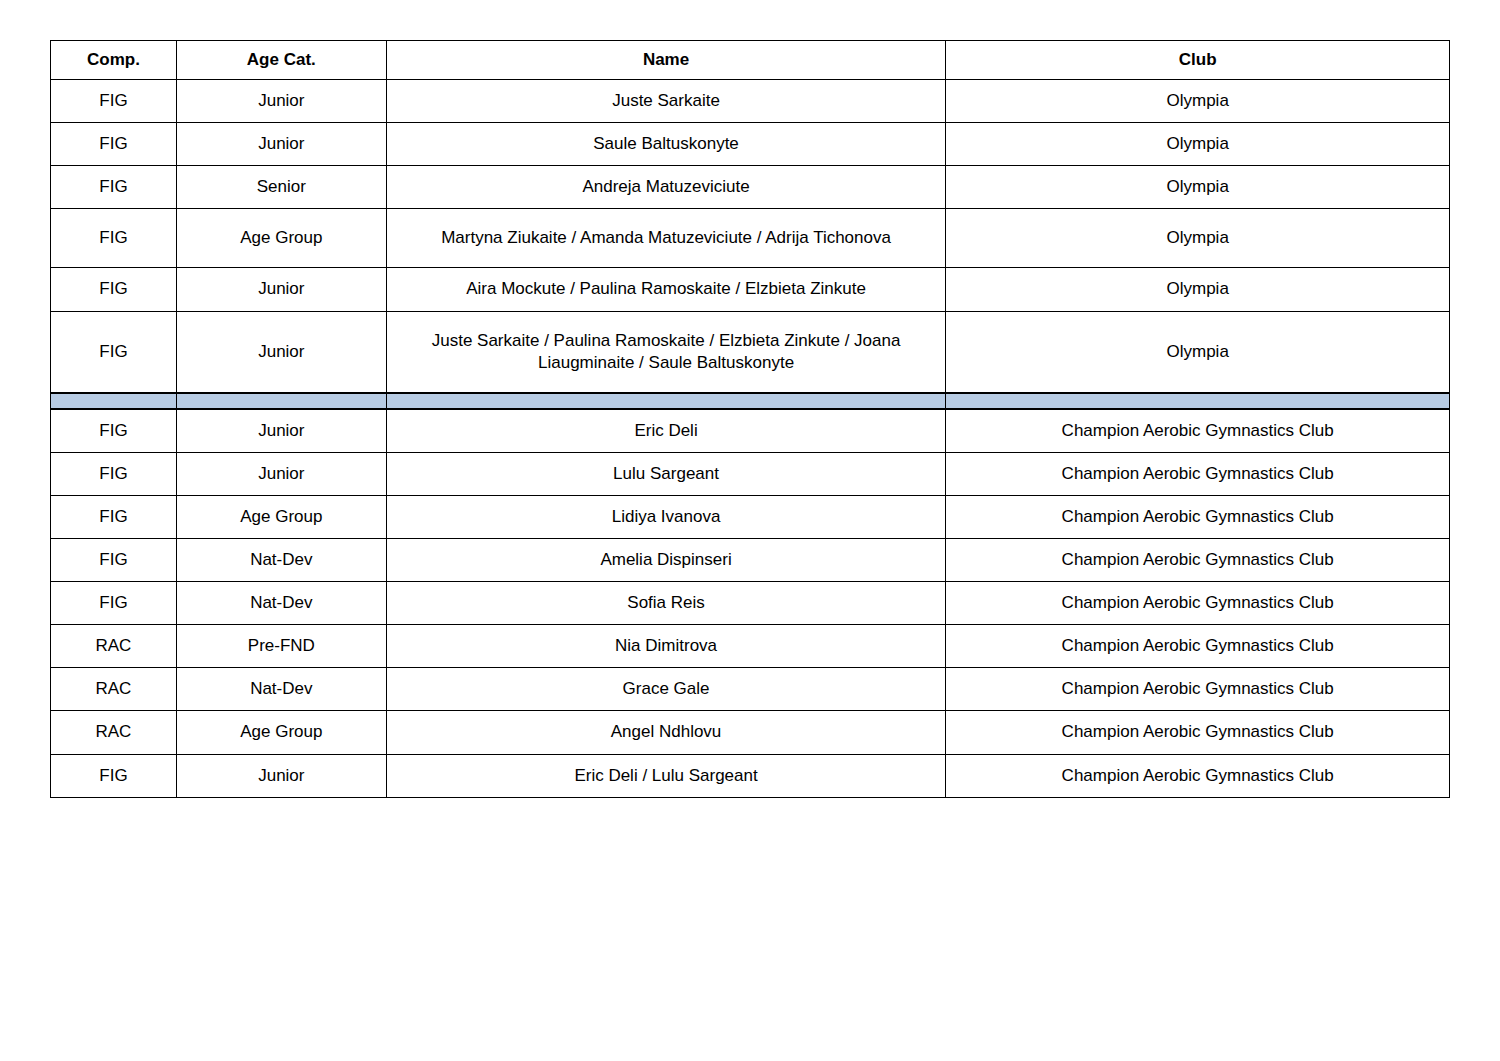| Comp. | Age Cat. | Name | Club |
| --- | --- | --- | --- |
| FIG | Junior | Juste Sarkaite | Olympia |
| FIG | Junior | Saule Baltuskonyte | Olympia |
| FIG | Senior | Andreja Matuzeviciute | Olympia |
| FIG | Age Group | Martyna Ziukaite / Amanda Matuzeviciute / Adrija Tichonova | Olympia |
| FIG | Junior | Aira Mockute / Paulina Ramoskaite / Elzbieta Zinkute | Olympia |
| FIG | Junior | Juste Sarkaite / Paulina Ramoskaite / Elzbieta Zinkute / Joana Liaugminaite / Saule Baltuskonyte | Olympia |
| FIG | Junior | Eric Deli | Champion Aerobic Gymnastics Club |
| FIG | Junior | Lulu Sargeant | Champion Aerobic Gymnastics Club |
| FIG | Age Group | Lidiya Ivanova | Champion Aerobic Gymnastics Club |
| FIG | Nat-Dev | Amelia Dispinseri | Champion Aerobic Gymnastics Club |
| FIG | Nat-Dev | Sofia Reis | Champion Aerobic Gymnastics Club |
| RAC | Pre-FND | Nia Dimitrova | Champion Aerobic Gymnastics Club |
| RAC | Nat-Dev | Grace Gale | Champion Aerobic Gymnastics Club |
| RAC | Age Group | Angel Ndhlovu | Champion Aerobic Gymnastics Club |
| FIG | Junior | Eric Deli / Lulu Sargeant | Champion Aerobic Gymnastics Club |